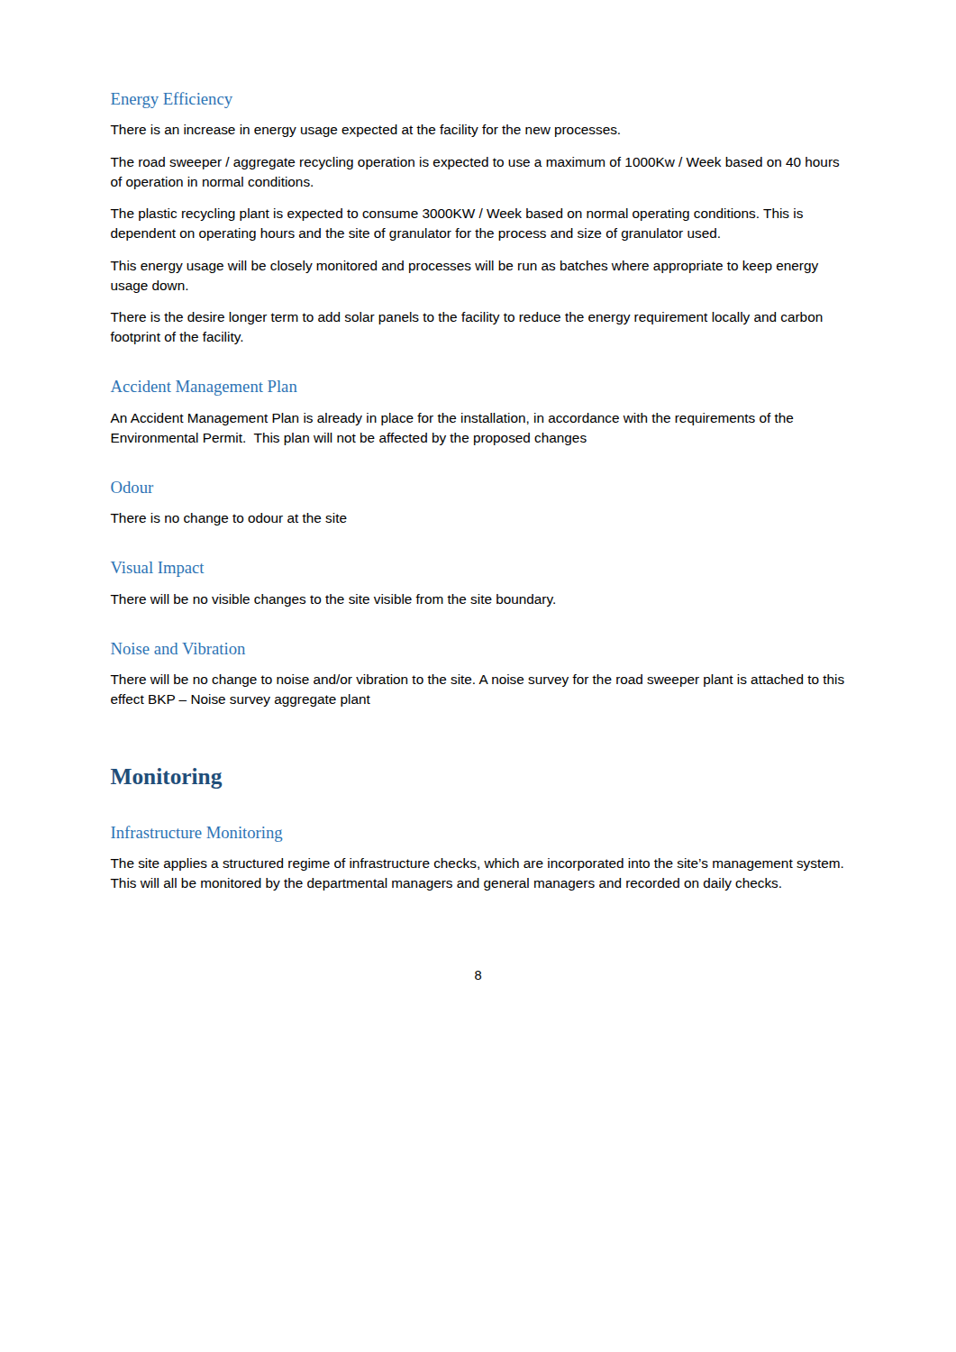Energy Efficiency
There is an increase in energy usage expected at the facility for the new processes.
The road sweeper / aggregate recycling operation is expected to use a maximum of 1000Kw / Week based on 40 hours of operation in normal conditions.
The plastic recycling plant is expected to consume 3000KW / Week based on normal operating conditions. This is dependent on operating hours and the site of granulator for the process and size of granulator used.
This energy usage will be closely monitored and processes will be run as batches where appropriate to keep energy usage down.
There is the desire longer term to add solar panels to the facility to reduce the energy requirement locally and carbon footprint of the facility.
Accident Management Plan
An Accident Management Plan is already in place for the installation, in accordance with the requirements of the Environmental Permit. This plan will not be affected by the proposed changes
Odour
There is no change to odour at the site
Visual Impact
There will be no visible changes to the site visible from the site boundary.
Noise and Vibration
There will be no change to noise and/or vibration to the site. A noise survey for the road sweeper plant is attached to this effect BKP – Noise survey aggregate plant
Monitoring
Infrastructure Monitoring
The site applies a structured regime of infrastructure checks, which are incorporated into the site’s management system. This will all be monitored by the departmental managers and general managers and recorded on daily checks.
8